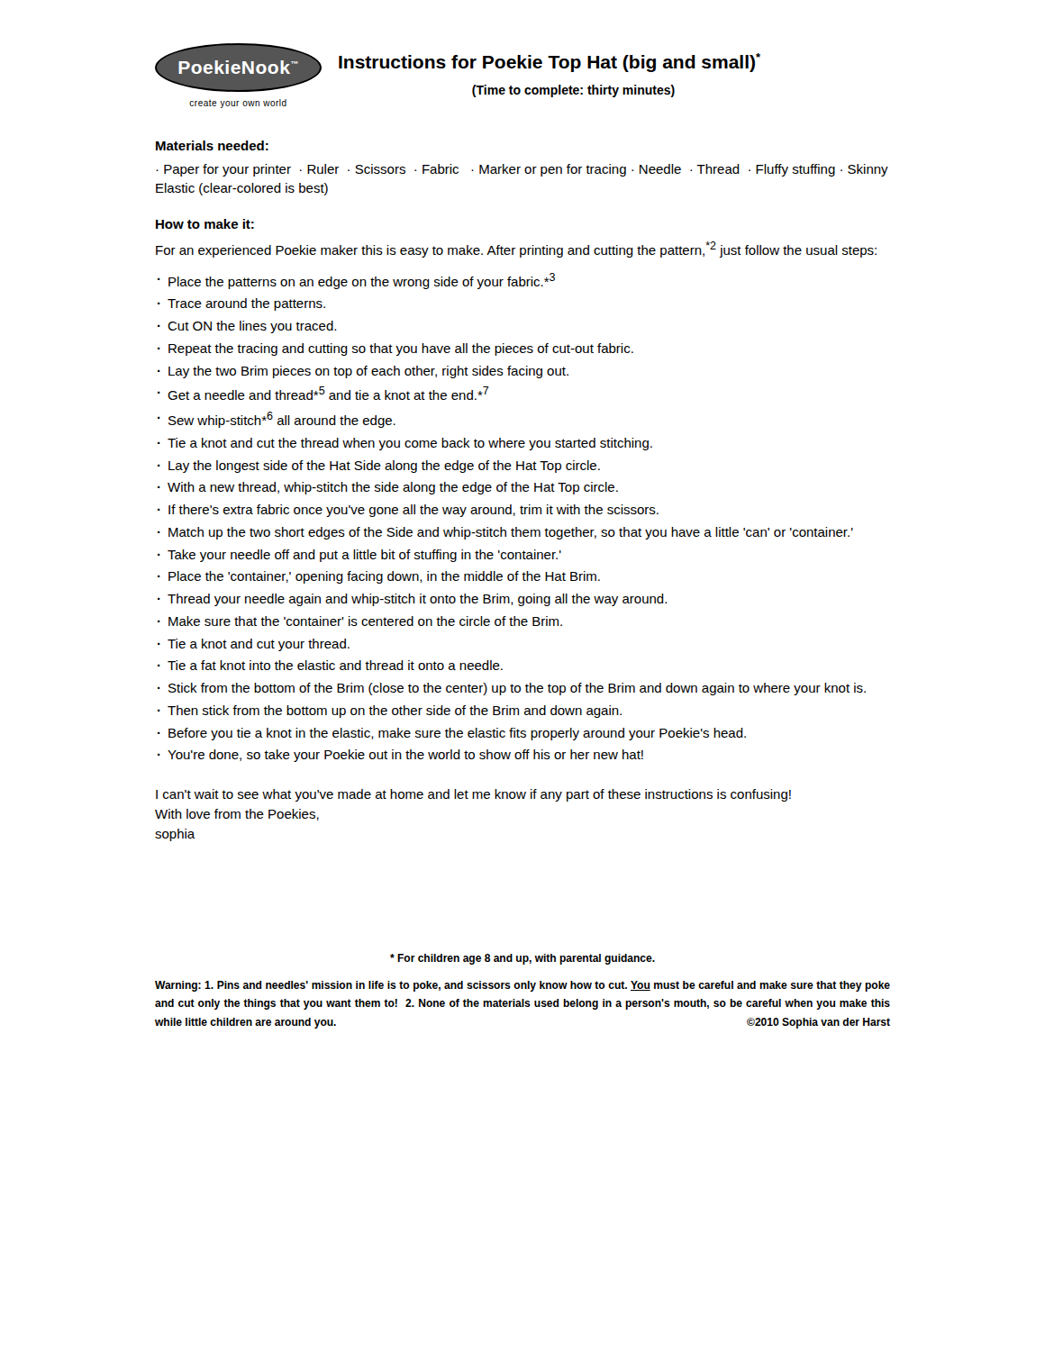PoekieNook™
create your own world
Instructions for Poekie Top Hat (big and small)*
(Time to complete: thirty minutes)
Materials needed:
· Paper for your printer · Ruler · Scissors · Fabric · Marker or pen for tracing · Needle · Thread · Fluffy stuffing · Skinny Elastic (clear-colored is best)
How to make it:
For an experienced Poekie maker this is easy to make. After printing and cutting the pattern,*2 just follow the usual steps:
Place the patterns on an edge on the wrong side of your fabric.*3
Trace around the patterns.
Cut ON the lines you traced.
Repeat the tracing and cutting so that you have all the pieces of cut-out fabric.
Lay the two Brim pieces on top of each other, right sides facing out.
Get a needle and thread*5 and tie a knot at the end.*7
Sew whip-stitch*6 all around the edge.
Tie a knot and cut the thread when you come back to where you started stitching.
Lay the longest side of the Hat Side along the edge of the Hat Top circle.
With a new thread, whip-stitch the side along the edge of the Hat Top circle.
If there's extra fabric once you've gone all the way around, trim it with the scissors.
Match up the two short edges of the Side and whip-stitch them together, so that you have a little 'can' or 'container.'
Take your needle off and put a little bit of stuffing in the 'container.'
Place the 'container,' opening facing down, in the middle of the Hat Brim.
Thread your needle again and whip-stitch it onto the Brim, going all the way around.
Make sure that the 'container' is centered on the circle of the Brim.
Tie a knot and cut your thread.
Tie a fat knot into the elastic and thread it onto a needle.
Stick from the bottom of the Brim (close to the center) up to the top of the Brim and down again to where your knot is.
Then stick from the bottom up on the other side of the Brim and down again.
Before you tie a knot in the elastic, make sure the elastic fits properly around your Poekie's head.
You're done, so take your Poekie out in the world to show off his or her new hat!
I can't wait to see what you've made at home and let me know if any part of these instructions is confusing!
With love from the Poekies,
sophia
* For children age 8 and up, with parental guidance.
Warning: 1. Pins and needles' mission in life is to poke, and scissors only know how to cut. You must be careful and make sure that they poke and cut only the things that you want them to! 2. None of the materials used belong in a person's mouth, so be careful when you make this while little children are around you. ©2010 Sophia van der Harst